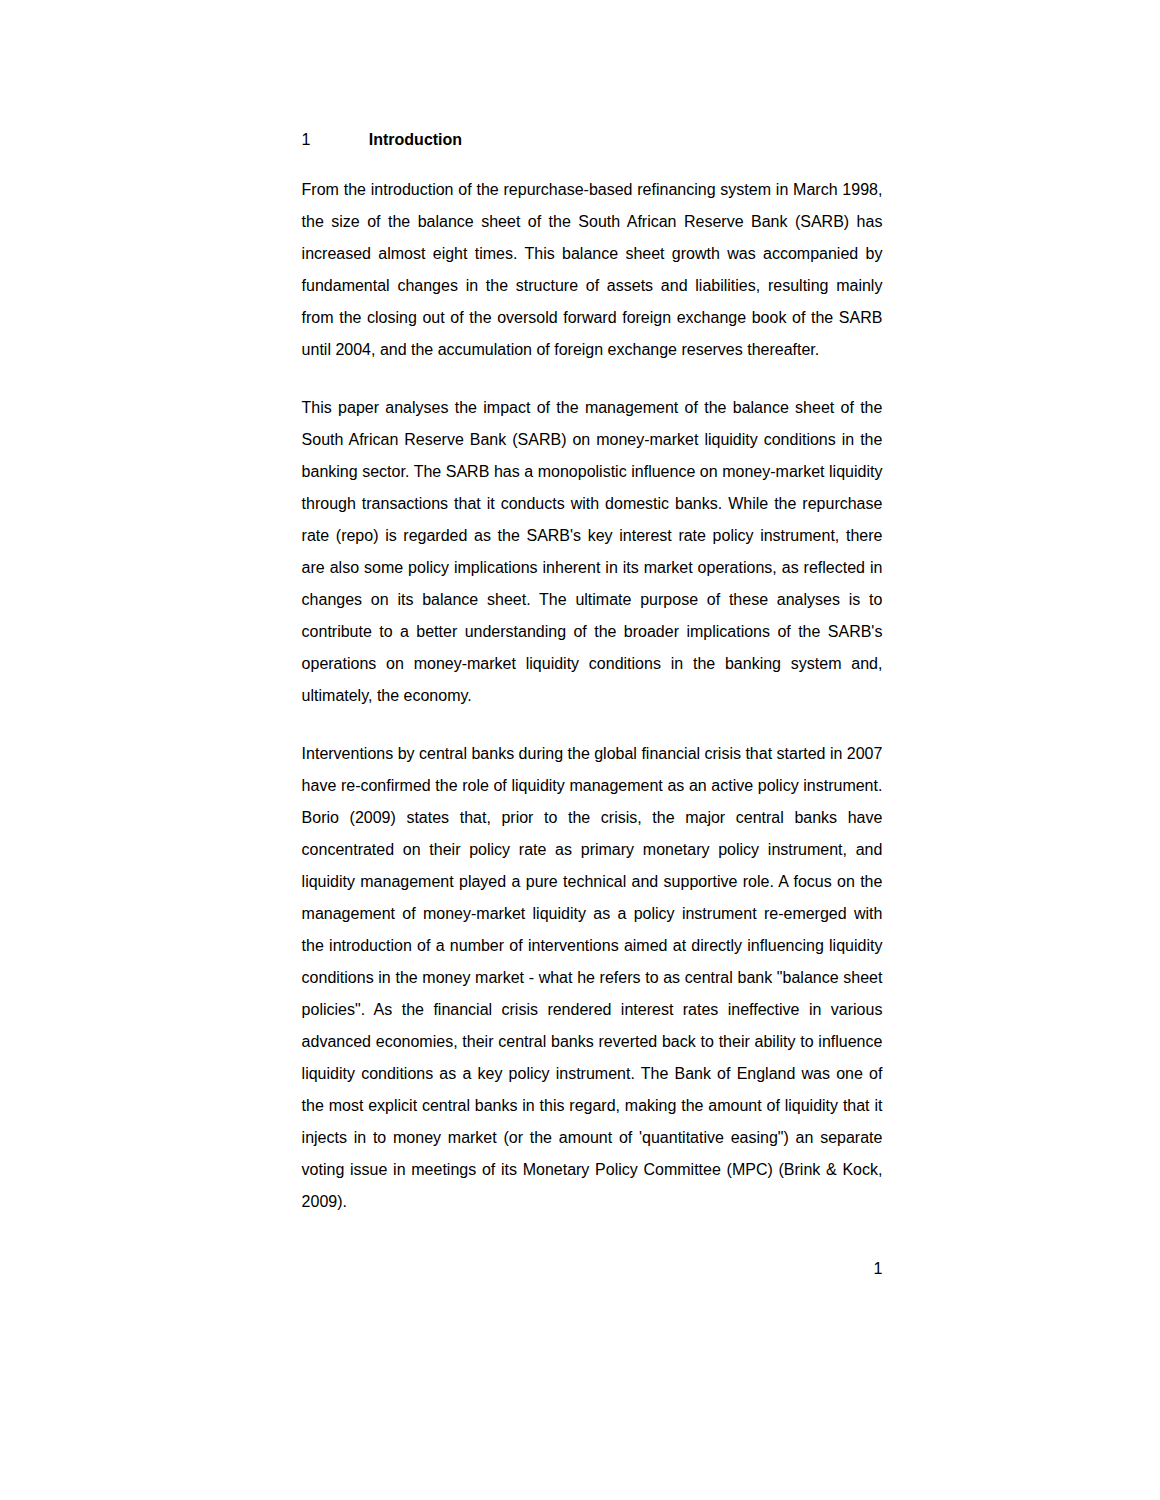1 Introduction
From the introduction of the repurchase-based refinancing system in March 1998, the size of the balance sheet of the South African Reserve Bank (SARB) has increased almost eight times. This balance sheet growth was accompanied by fundamental changes in the structure of assets and liabilities, resulting mainly from the closing out of the oversold forward foreign exchange book of the SARB until 2004, and the accumulation of foreign exchange reserves thereafter.
This paper analyses the impact of the management of the balance sheet of the South African Reserve Bank (SARB) on money-market liquidity conditions in the banking sector. The SARB has a monopolistic influence on money-market liquidity through transactions that it conducts with domestic banks. While the repurchase rate (repo) is regarded as the SARB's key interest rate policy instrument, there are also some policy implications inherent in its market operations, as reflected in changes on its balance sheet. The ultimate purpose of these analyses is to contribute to a better understanding of the broader implications of the SARB's operations on money-market liquidity conditions in the banking system and, ultimately, the economy.
Interventions by central banks during the global financial crisis that started in 2007 have re-confirmed the role of liquidity management as an active policy instrument. Borio (2009) states that, prior to the crisis, the major central banks have concentrated on their policy rate as primary monetary policy instrument, and liquidity management played a pure technical and supportive role. A focus on the management of money-market liquidity as a policy instrument re-emerged with the introduction of a number of interventions aimed at directly influencing liquidity conditions in the money market - what he refers to as central bank "balance sheet policies". As the financial crisis rendered interest rates ineffective in various advanced economies, their central banks reverted back to their ability to influence liquidity conditions as a key policy instrument. The Bank of England was one of the most explicit central banks in this regard, making the amount of liquidity that it injects in to money market (or the amount of 'quantitative easing") an separate voting issue in meetings of its Monetary Policy Committee (MPC) (Brink & Kock, 2009).
1